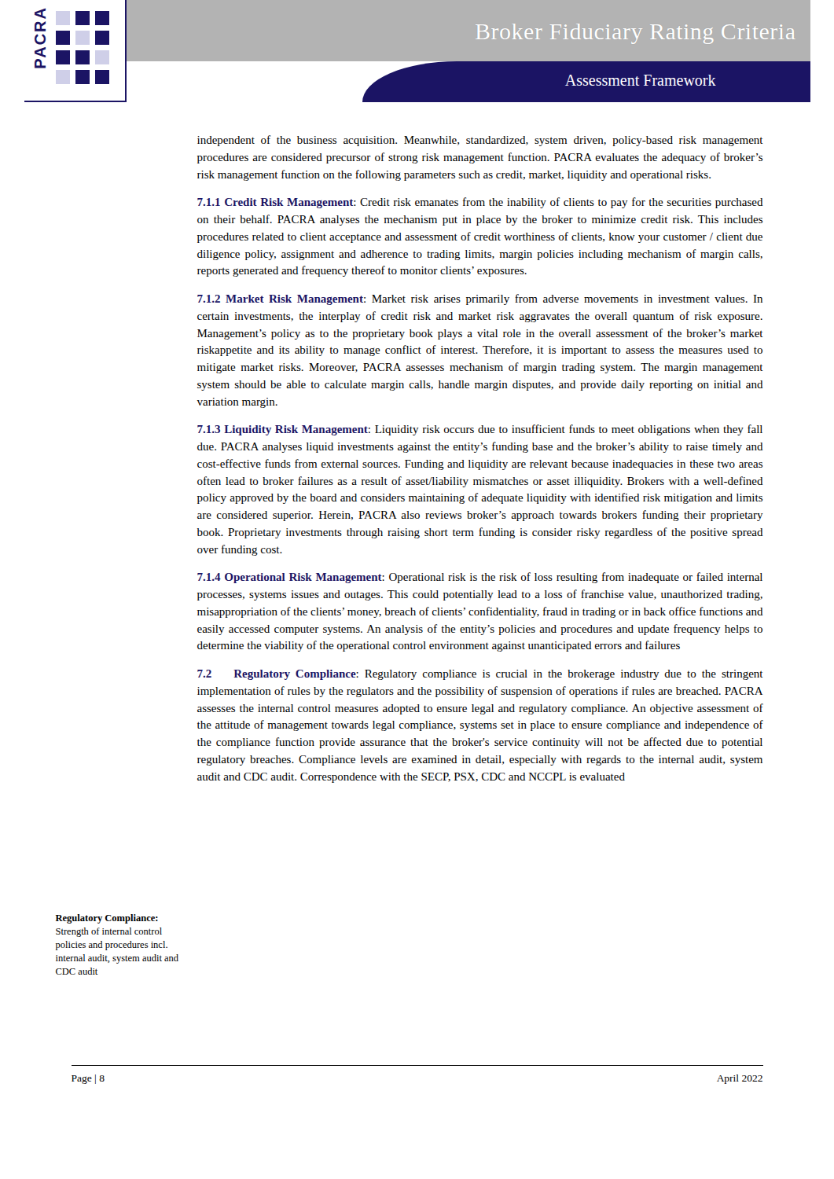Broker Fiduciary Rating Criteria
Assessment Framework
PACRA
independent of the business acquisition. Meanwhile, standardized, system driven, policy-based risk management procedures are considered precursor of strong risk management function. PACRA evaluates the adequacy of broker’s risk management function on the following parameters such as credit, market, liquidity and operational risks.
7.1.1 Credit Risk Management: Credit risk emanates from the inability of clients to pay for the securities purchased on their behalf. PACRA analyses the mechanism put in place by the broker to minimize credit risk. This includes procedures related to client acceptance and assessment of credit worthiness of clients, know your customer / client due diligence policy, assignment and adherence to trading limits, margin policies including mechanism of margin calls, reports generated and frequency thereof to monitor clients’ exposures.
7.1.2 Market Risk Management: Market risk arises primarily from adverse movements in investment values. In certain investments, the interplay of credit risk and market risk aggravates the overall quantum of risk exposure. Management’s policy as to the proprietary book plays a vital role in the overall assessment of the broker’s market riskappetite and its ability to manage conflict of interest. Therefore, it is important to assess the measures used to mitigate market risks. Moreover, PACRA assesses mechanism of margin trading system. The margin management system should be able to calculate margin calls, handle margin disputes, and provide daily reporting on initial and variation margin.
7.1.3 Liquidity Risk Management: Liquidity risk occurs due to insufficient funds to meet obligations when they fall due. PACRA analyses liquid investments against the entity’s funding base and the broker’s ability to raise timely and cost-effective funds from external sources. Funding and liquidity are relevant because inadequacies in these two areas often lead to broker failures as a result of asset/liability mismatches or asset illiquidity. Brokers with a well-defined policy approved by the board and considers maintaining of adequate liquidity with identified risk mitigation and limits are considered superior. Herein, PACRA also reviews broker’s approach towards brokers funding their proprietary book. Proprietary investments through raising short term funding is consider risky regardless of the positive spread over funding cost.
7.1.4 Operational Risk Management: Operational risk is the risk of loss resulting from inadequate or failed internal processes, systems issues and outages. This could potentially lead to a loss of franchise value, unauthorized trading, misappropriation of the clients’ money, breach of clients’ confidentiality, fraud in trading or in back office functions and easily accessed computer systems. An analysis of the entity’s policies and procedures and update frequency helps to determine the viability of the operational control environment against unanticipated errors and failures
Regulatory Compliance:
Strength of internal control policies and procedures incl. internal audit, system audit and CDC audit
7.2 Regulatory Compliance: Regulatory compliance is crucial in the brokerage industry due to the stringent implementation of rules by the regulators and the possibility of suspension of operations if rules are breached. PACRA assesses the internal control measures adopted to ensure legal and regulatory compliance. An objective assessment of the attitude of management towards legal compliance, systems set in place to ensure compliance and independence of the compliance function provide assurance that the broker's service continuity will not be affected due to potential regulatory breaches. Compliance levels are examined in detail, especially with regards to the internal audit, system audit and CDC audit. Correspondence with the SECP, PSX, CDC and NCCPL is evaluated
Page | 8
April 2022